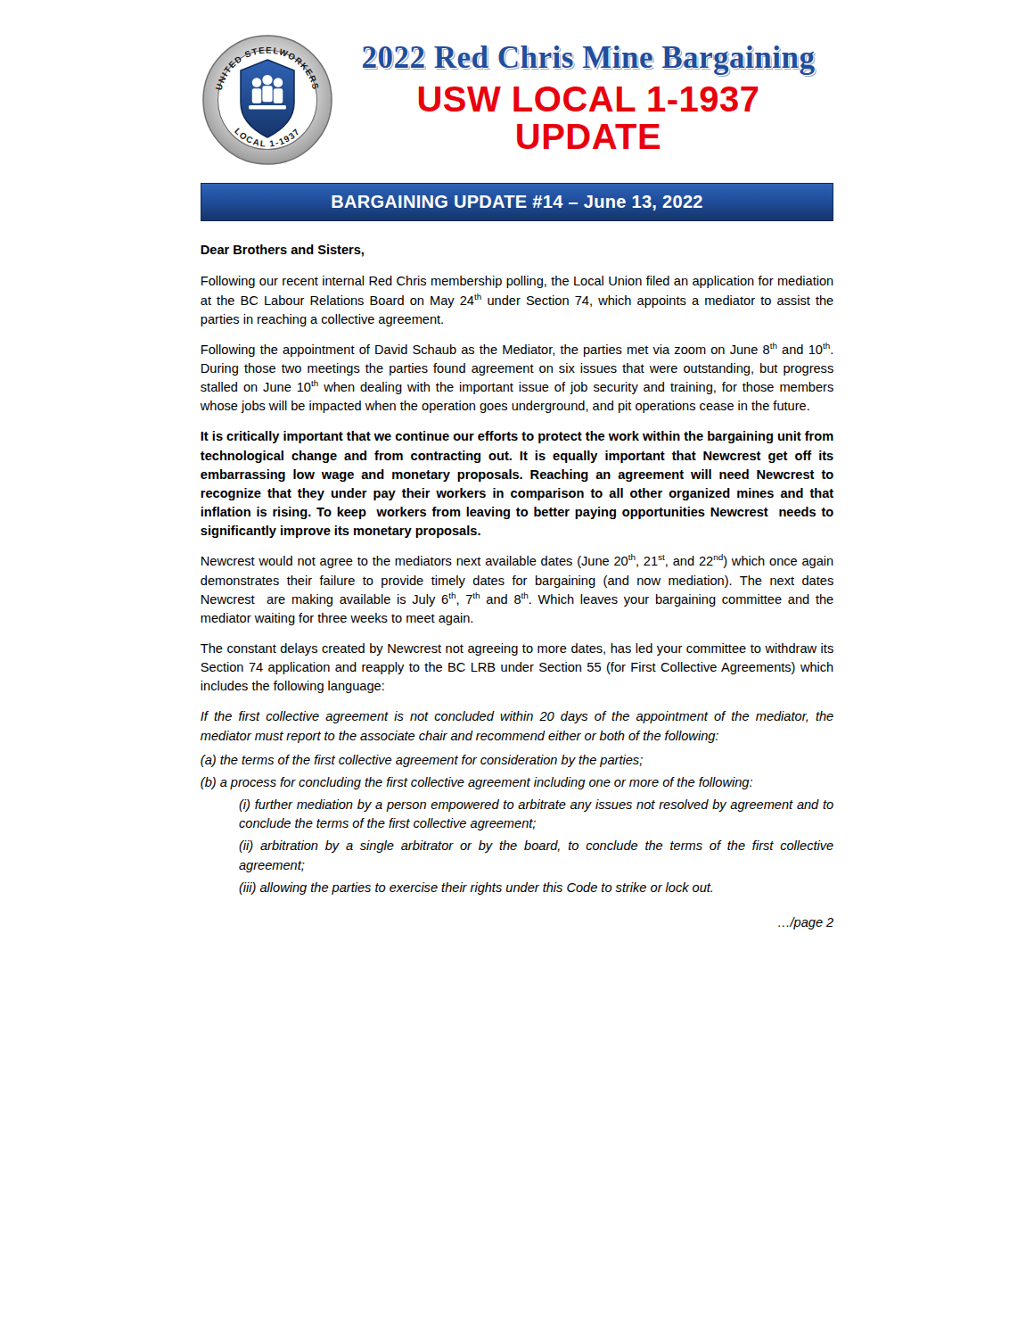UNITED STEELWORKERS LOCAL 1-1937
2022 Red Chris Mine Bargaining
USW LOCAL 1-1937 UPDATE
BARGAINING UPDATE #14 – June 13, 2022
Dear Brothers and Sisters,
Following our recent internal Red Chris membership polling, the Local Union filed an application for mediation at the BC Labour Relations Board on May 24th under Section 74, which appoints a mediator to assist the parties in reaching a collective agreement.
Following the appointment of David Schaub as the Mediator, the parties met via zoom on June 8th and 10th. During those two meetings the parties found agreement on six issues that were outstanding, but progress stalled on June 10th when dealing with the important issue of job security and training, for those members whose jobs will be impacted when the operation goes underground, and pit operations cease in the future.
It is critically important that we continue our efforts to protect the work within the bargaining unit from technological change and from contracting out. It is equally important that Newcrest get off its embarrassing low wage and monetary proposals. Reaching an agreement will need Newcrest to recognize that they under pay their workers in comparison to all other organized mines and that inflation is rising. To keep workers from leaving to better paying opportunities Newcrest needs to significantly improve its monetary proposals.
Newcrest would not agree to the mediators next available dates (June 20th, 21st, and 22nd) which once again demonstrates their failure to provide timely dates for bargaining (and now mediation). The next dates Newcrest are making available is July 6th, 7th and 8th. Which leaves your bargaining committee and the mediator waiting for three weeks to meet again.
The constant delays created by Newcrest not agreeing to more dates, has led your committee to withdraw its Section 74 application and reapply to the BC LRB under Section 55 (for First Collective Agreements) which includes the following language:
If the first collective agreement is not concluded within 20 days of the appointment of the mediator, the mediator must report to the associate chair and recommend either or both of the following:
(a) the terms of the first collective agreement for consideration by the parties;
(b) a process for concluding the first collective agreement including one or more of the following:
(i) further mediation by a person empowered to arbitrate any issues not resolved by agreement and to conclude the terms of the first collective agreement;
(ii) arbitration by a single arbitrator or by the board, to conclude the terms of the first collective agreement;
(iii) allowing the parties to exercise their rights under this Code to strike or lock out.
…/page 2